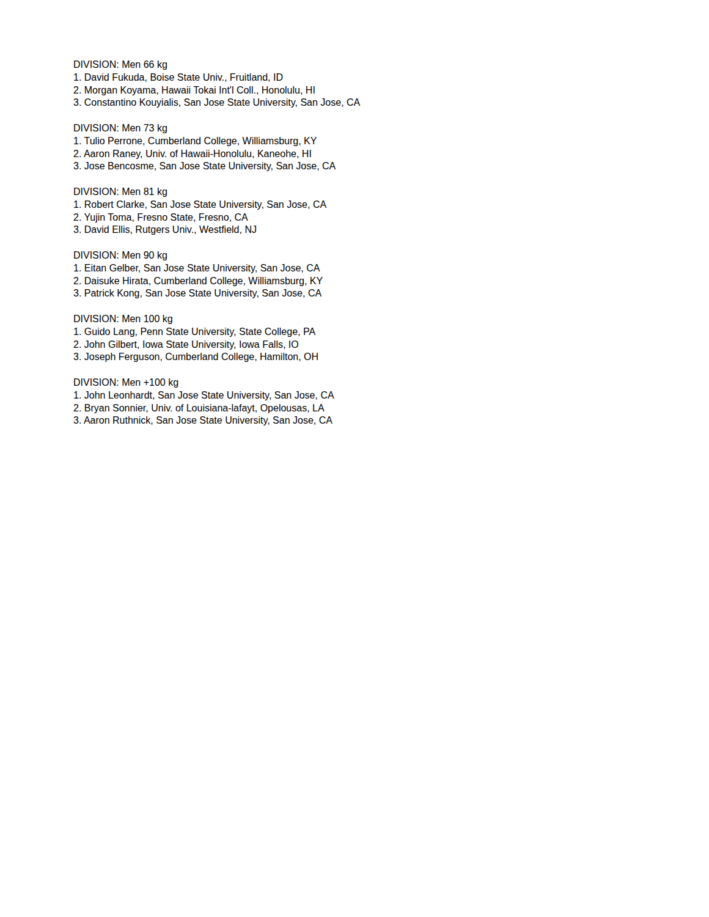DIVISION: Men 66 kg
1. David Fukuda, Boise State Univ., Fruitland, ID
2. Morgan Koyama, Hawaii Tokai Int'l Coll., Honolulu, HI
3. Constantino Kouyialis, San Jose State University, San Jose, CA
DIVISION: Men 73 kg
1. Tulio Perrone, Cumberland College, Williamsburg, KY
2. Aaron Raney, Univ. of Hawaii-Honolulu, Kaneohe, HI
3. Jose Bencosme, San Jose State University, San Jose, CA
DIVISION: Men 81 kg
1. Robert Clarke, San Jose State University, San Jose, CA
2. Yujin Toma, Fresno State, Fresno, CA
3. David Ellis, Rutgers Univ., Westfield, NJ
DIVISION: Men 90 kg
1. Eitan Gelber, San Jose State University, San Jose, CA
2. Daisuke Hirata, Cumberland College, Williamsburg, KY
3. Patrick Kong, San Jose State University, San Jose, CA
DIVISION: Men 100 kg
1. Guido Lang, Penn State University, State College, PA
2. John Gilbert, Iowa State University, Iowa Falls, IO
3. Joseph Ferguson, Cumberland College, Hamilton, OH
DIVISION: Men +100 kg
1. John Leonhardt, San Jose State University, San Jose, CA
2. Bryan Sonnier, Univ. of Louisiana-lafayt, Opelousas, LA
3. Aaron Ruthnick, San Jose State University, San Jose, CA